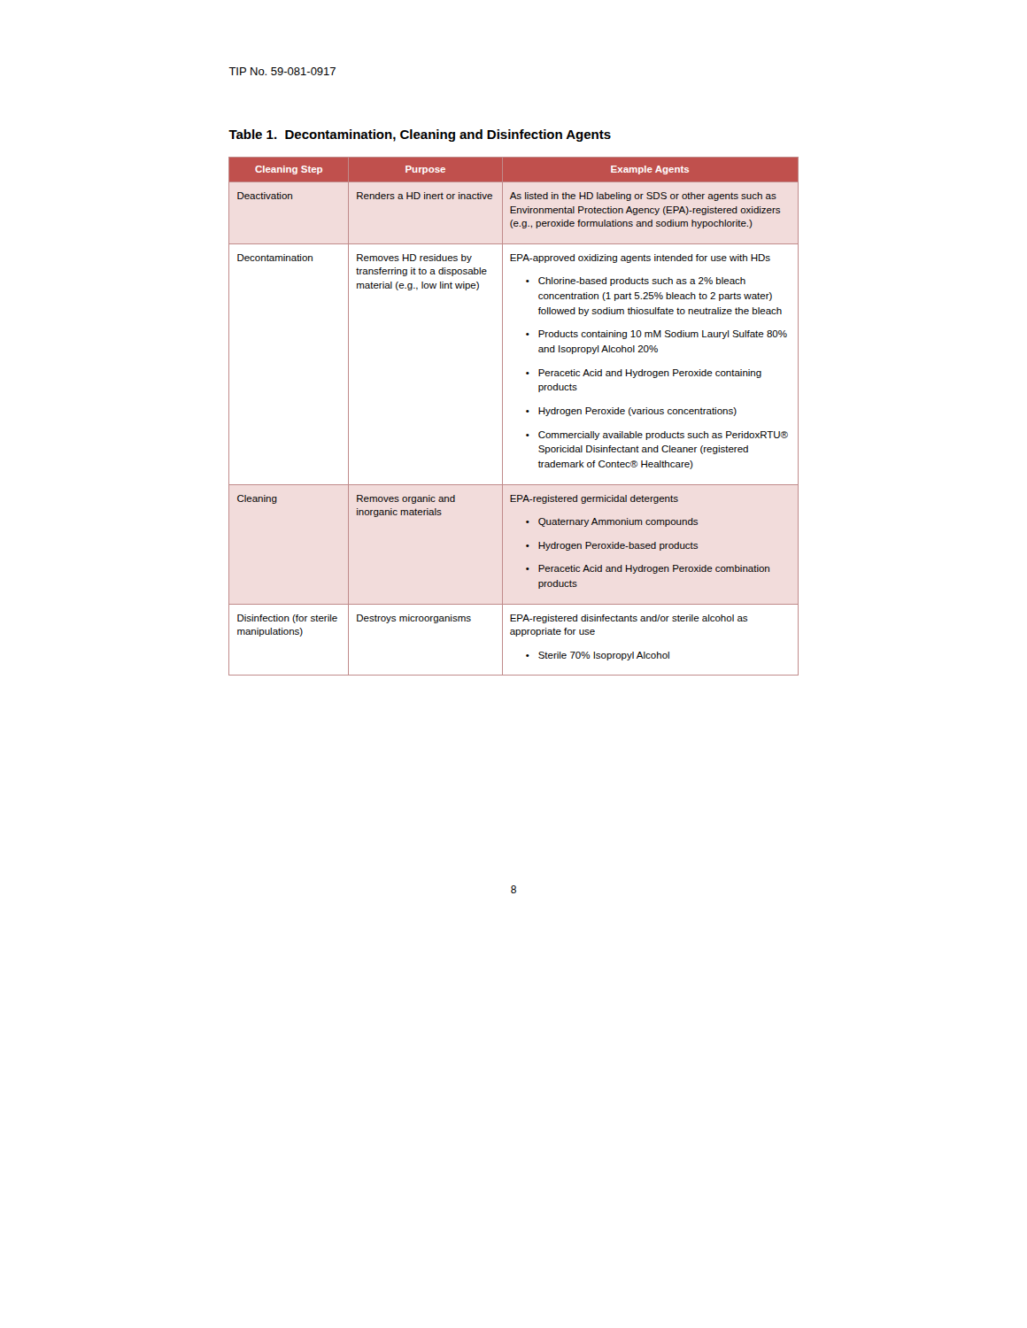TIP No. 59-081-0917
Table 1. Decontamination, Cleaning and Disinfection Agents
| Cleaning Step | Purpose | Example Agents |
| --- | --- | --- |
| Deactivation | Renders a HD inert or inactive | As listed in the HD labeling or SDS or other agents such as Environmental Protection Agency (EPA)-registered oxidizers (e.g., peroxide formulations and sodium hypochlorite.) |
| Decontamination | Removes HD residues by transferring it to a disposable material (e.g., low lint wipe) | EPA-approved oxidizing agents intended for use with HDs Chlorine-based products such as a 2% bleach concentration (1 part 5.25% bleach to 2 parts water) followed by sodium thiosulfate to neutralize the bleach Products containing 10 mM Sodium Lauryl Sulfate 80% and Isopropyl Alcohol 20% Peracetic Acid and Hydrogen Peroxide containing products Hydrogen Peroxide (various concentrations) Commercially available products such as PeridoxRTU® Sporicidal Disinfectant and Cleaner (registered trademark of Contec® Healthcare) |
| Cleaning | Removes organic and inorganic materials | EPA-registered germicidal detergents Quaternary Ammonium compounds Hydrogen Peroxide-based products Peracetic Acid and Hydrogen Peroxide combination products |
| Disinfection (for sterile manipulations) | Destroys microorganisms | EPA-registered disinfectants and/or sterile alcohol as appropriate for use Sterile 70% Isopropyl Alcohol |
8